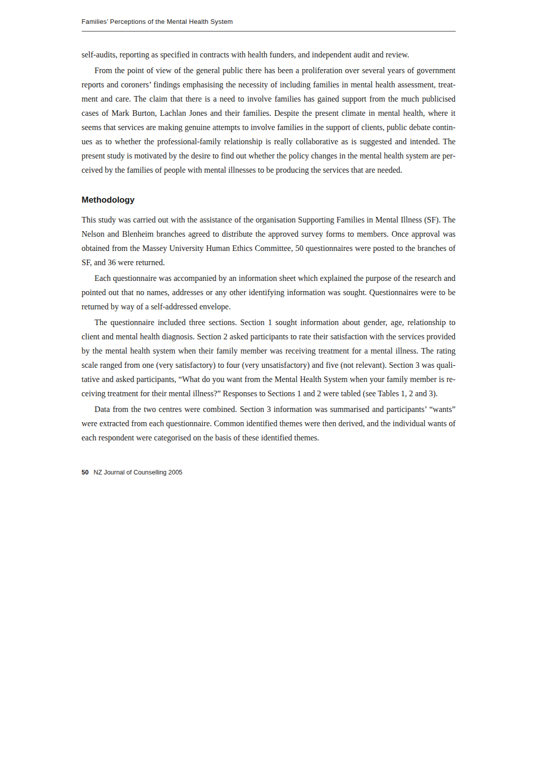Families’ Perceptions of the Mental Health System
self-audits, reporting as specified in contracts with health funders, and independent audit and review.
From the point of view of the general public there has been a proliferation over several years of government reports and coroners’ findings emphasising the necessity of including families in mental health assessment, treatment and care. The claim that there is a need to involve families has gained support from the much publicised cases of Mark Burton, Lachlan Jones and their families. Despite the present climate in mental health, where it seems that services are making genuine attempts to involve families in the support of clients, public debate continues as to whether the professional-family relationship is really collaborative as is suggested and intended. The present study is motivated by the desire to find out whether the policy changes in the mental health system are perceived by the families of people with mental illnesses to be producing the services that are needed.
Methodology
This study was carried out with the assistance of the organisation Supporting Families in Mental Illness (SF). The Nelson and Blenheim branches agreed to distribute the approved survey forms to members. Once approval was obtained from the Massey University Human Ethics Committee, 50 questionnaires were posted to the branches of SF, and 36 were returned.
Each questionnaire was accompanied by an information sheet which explained the purpose of the research and pointed out that no names, addresses or any other identifying information was sought. Questionnaires were to be returned by way of a self-addressed envelope.
The questionnaire included three sections. Section 1 sought information about gender, age, relationship to client and mental health diagnosis. Section 2 asked participants to rate their satisfaction with the services provided by the mental health system when their family member was receiving treatment for a mental illness. The rating scale ranged from one (very satisfactory) to four (very unsatisfactory) and five (not relevant). Section 3 was qualitative and asked participants, “What do you want from the Mental Health System when your family member is receiving treatment for their mental illness?” Responses to Sections 1 and 2 were tabled (see Tables 1, 2 and 3).
Data from the two centres were combined. Section 3 information was summarised and participants’ “wants” were extracted from each questionnaire. Common identified themes were then derived, and the individual wants of each respondent were categorised on the basis of these identified themes.
50 NZ Journal of Counselling 2005